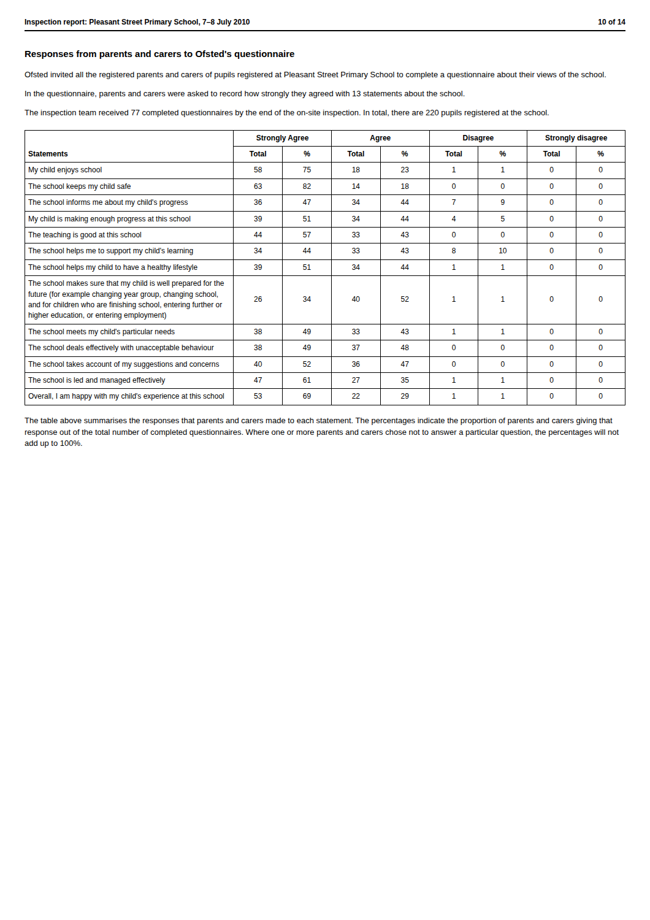Inspection report: Pleasant Street Primary School, 7–8 July 2010
10 of 14
Responses from parents and carers to Ofsted's questionnaire
Ofsted invited all the registered parents and carers of pupils registered at Pleasant Street Primary School to complete a questionnaire about their views of the school.
In the questionnaire, parents and carers were asked to record how strongly they agreed with 13 statements about the school.
The inspection team received 77 completed questionnaires by the end of the on-site inspection. In total, there are 220 pupils registered at the school.
| Statements | Strongly Agree | Agree | Disagree | Strongly disagree |
| --- | --- | --- | --- | --- |
| Total | % | Total | % | Total | % | Total | % |
| My child enjoys school | 58 | 75 | 18 | 23 | 1 | 1 | 0 | 0 |
| The school keeps my child safe | 63 | 82 | 14 | 18 | 0 | 0 | 0 | 0 |
| The school informs me about my child's progress | 36 | 47 | 34 | 44 | 7 | 9 | 0 | 0 |
| My child is making enough progress at this school | 39 | 51 | 34 | 44 | 4 | 5 | 0 | 0 |
| The teaching is good at this school | 44 | 57 | 33 | 43 | 0 | 0 | 0 | 0 |
| The school helps me to support my child's learning | 34 | 44 | 33 | 43 | 8 | 10 | 0 | 0 |
| The school helps my child to have a healthy lifestyle | 39 | 51 | 34 | 44 | 1 | 1 | 0 | 0 |
| The school makes sure that my child is well prepared for the future (for example changing year group, changing school, and for children who are finishing school, entering further or higher education, or entering employment) | 26 | 34 | 40 | 52 | 1 | 1 | 0 | 0 |
| The school meets my child's particular needs | 38 | 49 | 33 | 43 | 1 | 1 | 0 | 0 |
| The school deals effectively with unacceptable behaviour | 38 | 49 | 37 | 48 | 0 | 0 | 0 | 0 |
| The school takes account of my suggestions and concerns | 40 | 52 | 36 | 47 | 0 | 0 | 0 | 0 |
| The school is led and managed effectively | 47 | 61 | 27 | 35 | 1 | 1 | 0 | 0 |
| Overall, I am happy with my child's experience at this school | 53 | 69 | 22 | 29 | 1 | 1 | 0 | 0 |
The table above summarises the responses that parents and carers made to each statement. The percentages indicate the proportion of parents and carers giving that response out of the total number of completed questionnaires. Where one or more parents and carers chose not to answer a particular question, the percentages will not add up to 100%.